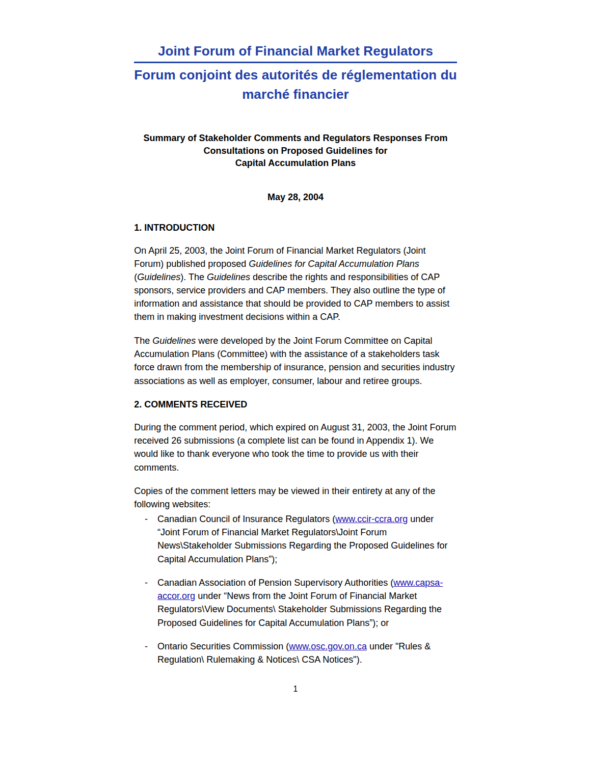Joint Forum of Financial Market Regulators
Forum conjoint des autorités de réglementation du marché financier
Summary of Stakeholder Comments and Regulators Responses From
Consultations on Proposed Guidelines for
Capital Accumulation Plans
May 28, 2004
1. INTRODUCTION
On April 25, 2003, the Joint Forum of Financial Market Regulators (Joint Forum) published proposed Guidelines for Capital Accumulation Plans (Guidelines). The Guidelines describe the rights and responsibilities of CAP sponsors, service providers and CAP members. They also outline the type of information and assistance that should be provided to CAP members to assist them in making investment decisions within a CAP.
The Guidelines were developed by the Joint Forum Committee on Capital Accumulation Plans (Committee) with the assistance of a stakeholders task force drawn from the membership of insurance, pension and securities industry associations as well as employer, consumer, labour and retiree groups.
2. COMMENTS RECEIVED
During the comment period, which expired on August 31, 2003, the Joint Forum received 26 submissions (a complete list can be found in Appendix 1). We would like to thank everyone who took the time to provide us with their comments.
Copies of the comment letters may be viewed in their entirety at any of the following websites:
Canadian Council of Insurance Regulators (www.ccir-ccra.org under “Joint Forum of Financial Market Regulators\Joint Forum News\Stakeholder Submissions Regarding the Proposed Guidelines for Capital Accumulation Plans”);
Canadian Association of Pension Supervisory Authorities (www.capsa-accor.org under “News from the Joint Forum of Financial Market Regulators\View Documents\ Stakeholder Submissions Regarding the Proposed Guidelines for Capital Accumulation Plans”); or
Ontario Securities Commission (www.osc.gov.on.ca under "Rules & Regulation\ Rulemaking & Notices\ CSA Notices").
1